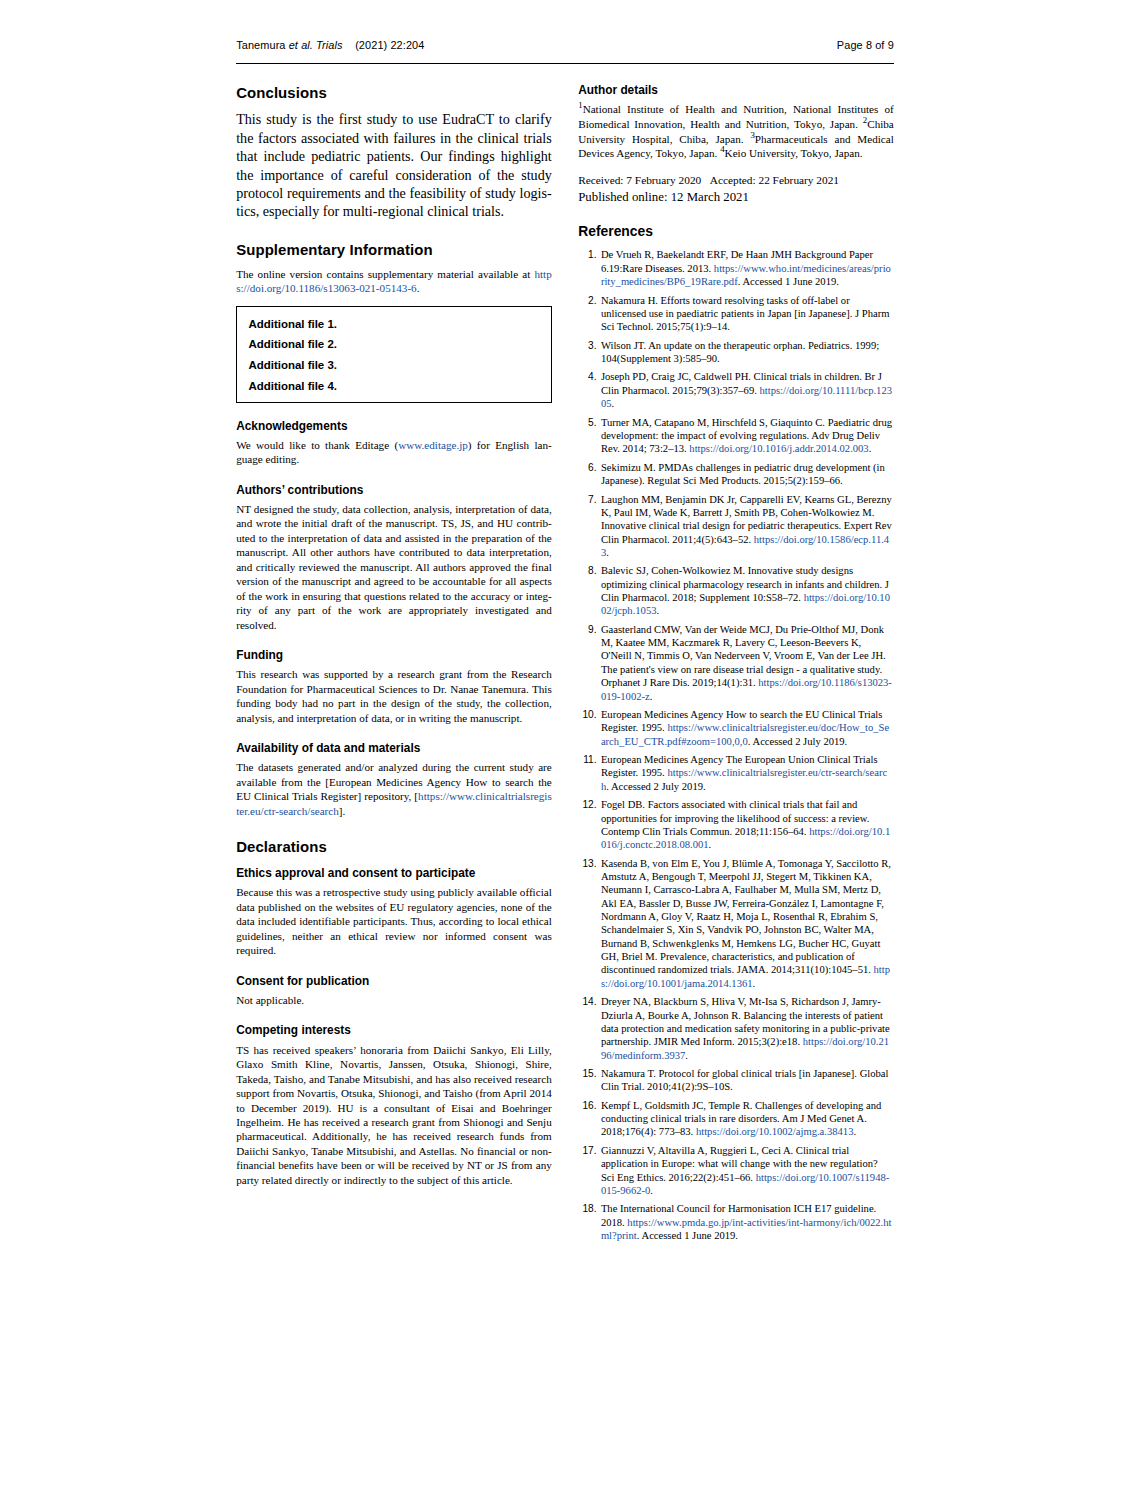Tanemura et al. Trials (2021) 22:204
Page 8 of 9
Conclusions
This study is the first study to use EudraCT to clarify the factors associated with failures in the clinical trials that include pediatric patients. Our findings highlight the importance of careful consideration of the study protocol requirements and the feasibility of study logistics, especially for multi-regional clinical trials.
Supplementary Information
The online version contains supplementary material available at https://doi.org/10.1186/s13063-021-05143-6.
Additional file 1.
Additional file 2.
Additional file 3.
Additional file 4.
Acknowledgements
We would like to thank Editage (www.editage.jp) for English language editing.
Authors’ contributions
NT designed the study, data collection, analysis, interpretation of data, and wrote the initial draft of the manuscript. TS, JS, and HU contributed to the interpretation of data and assisted in the preparation of the manuscript. All other authors have contributed to data interpretation, and critically reviewed the manuscript. All authors approved the final version of the manuscript and agreed to be accountable for all aspects of the work in ensuring that questions related to the accuracy or integrity of any part of the work are appropriately investigated and resolved.
Funding
This research was supported by a research grant from the Research Foundation for Pharmaceutical Sciences to Dr. Nanae Tanemura. This funding body had no part in the design of the study, the collection, analysis, and interpretation of data, or in writing the manuscript.
Availability of data and materials
The datasets generated and/or analyzed during the current study are available from the [European Medicines Agency How to search the EU Clinical Trials Register] repository, [https://www.clinicaltrialsregister.eu/ctr-search/search].
Declarations
Ethics approval and consent to participate
Because this was a retrospective study using publicly available official data published on the websites of EU regulatory agencies, none of the data included identifiable participants. Thus, according to local ethical guidelines, neither an ethical review nor informed consent was required.
Consent for publication
Not applicable.
Competing interests
TS has received speakers’ honoraria from Daiichi Sankyo, Eli Lilly, Glaxo Smith Kline, Novartis, Janssen, Otsuka, Shionogi, Shire, Takeda, Taisho, and Tanabe Mitsubishi, and has also received research support from Novartis, Otsuka, Shionogi, and Taisho (from April 2014 to December 2019). HU is a consultant of Eisai and Boehringer Ingelheim. He has received a research grant from Shionogi and Senju pharmaceutical. Additionally, he has received research funds from Daiichi Sankyo, Tanabe Mitsubishi, and Astellas. No financial or non-financial benefits have been or will be received by NT or JS from any party related directly or indirectly to the subject of this article.
Author details
1National Institute of Health and Nutrition, National Institutes of Biomedical Innovation, Health and Nutrition, Tokyo, Japan. 2Chiba University Hospital, Chiba, Japan. 3Pharmaceuticals and Medical Devices Agency, Tokyo, Japan. 4Keio University, Tokyo, Japan.
Received: 7 February 2020 Accepted: 22 February 2021
Published online: 12 March 2021
References
De Vrueh R, Baekelandt ERF, De Haan JMH Background Paper 6.19:Rare Diseases. 2013. https://www.who.int/medicines/areas/priority_medicines/BP6_19Rare.pdf. Accessed 1 June 2019.
Nakamura H. Efforts toward resolving tasks of off-label or unlicensed use in paediatric patients in Japan [in Japanese]. J Pharm Sci Technol. 2015;75(1):9–14.
Wilson JT. An update on the therapeutic orphan. Pediatrics. 1999; 104(Supplement 3):585–90.
Joseph PD, Craig JC, Caldwell PH. Clinical trials in children. Br J Clin Pharmacol. 2015;79(3):357–69. https://doi.org/10.1111/bcp.12305.
Turner MA, Catapano M, Hirschfeld S, Giaquinto C. Paediatric drug development: the impact of evolving regulations. Adv Drug Deliv Rev. 2014; 73:2–13. https://doi.org/10.1016/j.addr.2014.02.003.
Sekimizu M. PMDAs challenges in pediatric drug development (in Japanese). Regulat Sci Med Products. 2015;5(2):159–66.
Laughon MM, Benjamin DK Jr, Capparelli EV, Kearns GL, Berezny K, Paul IM, Wade K, Barrett J, Smith PB, Cohen-Wolkowiez M. Innovative clinical trial design for pediatric therapeutics. Expert Rev Clin Pharmacol. 2011;4(5):643–52. https://doi.org/10.1586/ecp.11.43.
Balevic SJ, Cohen-Wolkowiez M. Innovative study designs optimizing clinical pharmacology research in infants and children. J Clin Pharmacol. 2018; Supplement 10:S58–72. https://doi.org/10.1002/jcph.1053.
Gaasterland CMW, Van der Weide MCJ, Du Prie-Olthof MJ, Donk M, Kaatee MM, Kaczmarek R, Lavery C, Leeson-Beevers K, O'Neill N, Timmis O, Van Nederveen V, Vroom E, Van der Lee JH. The patient's view on rare disease trial design - a qualitative study. Orphanet J Rare Dis. 2019;14(1):31. https://doi.org/10.1186/s13023-019-1002-z.
European Medicines Agency How to search the EU Clinical Trials Register. 1995. https://www.clinicaltrialsregister.eu/doc/How_to_Search_EU_CTR.pdf#zoom=100,0,0. Accessed 2 July 2019.
European Medicines Agency The European Union Clinical Trials Register. 1995. https://www.clinicaltrialsregister.eu/ctr-search/search. Accessed 2 July 2019.
Fogel DB. Factors associated with clinical trials that fail and opportunities for improving the likelihood of success: a review. Contemp Clin Trials Commun. 2018;11:156–64. https://doi.org/10.1016/j.conctc.2018.08.001.
Kasenda B, von Elm E, You J, Blümle A, Tomonaga Y, Saccilotto R, Amstutz A, Bengough T, Meerpohl JJ, Stegert M, Tikkinen KA, Neumann I, Carrasco-Labra A, Faulhaber M, Mulla SM, Mertz D, Akl EA, Bassler D, Busse JW, Ferreira-González I, Lamontagne F, Nordmann A, Gloy V, Raatz H, Moja L, Rosenthal R, Ebrahim S, Schandelmaier S, Xin S, Vandvik PO, Johnston BC, Walter MA, Burnand B, Schwenkglenks M, Hemkens LG, Bucher HC, Guyatt GH, Briel M. Prevalence, characteristics, and publication of discontinued randomized trials. JAMA. 2014;311(10):1045–51. https://doi.org/10.1001/jama.2014.1361.
Dreyer NA, Blackburn S, Hliva V, Mt-Isa S, Richardson J, Jamry-Dziurla A, Bourke A, Johnson R. Balancing the interests of patient data protection and medication safety monitoring in a public-private partnership. JMIR Med Inform. 2015;3(2):e18. https://doi.org/10.2196/medinform.3937.
Nakamura T. Protocol for global clinical trials [in Japanese]. Global Clin Trial. 2010;41(2):9S–10S.
Kempf L, Goldsmith JC, Temple R. Challenges of developing and conducting clinical trials in rare disorders. Am J Med Genet A. 2018;176(4): 773–83. https://doi.org/10.1002/ajmg.a.38413.
Giannuzzi V, Altavilla A, Ruggieri L, Ceci A. Clinical trial application in Europe: what will change with the new regulation? Sci Eng Ethics. 2016;22(2):451–66. https://doi.org/10.1007/s11948-015-9662-0.
The International Council for Harmonisation ICH E17 guideline. 2018. https://www.pmda.go.jp/int-activities/int-harmony/ich/0022.html?print. Accessed 1 June 2019.